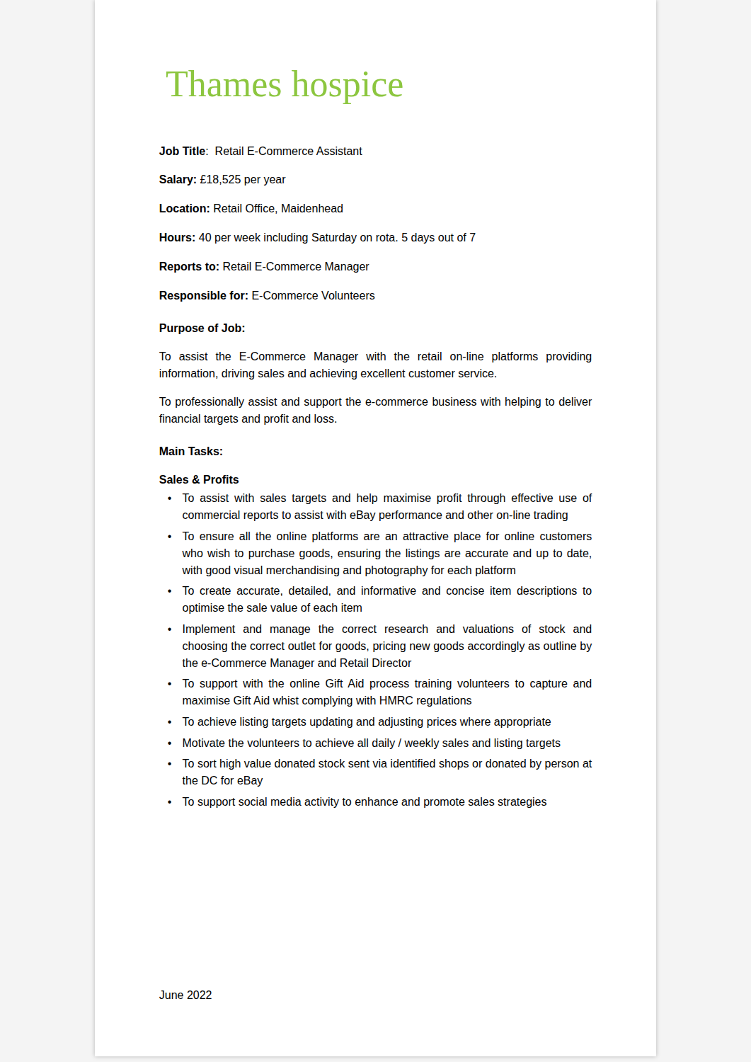Thames Hospice Thames hospice
Job Title: Retail E-Commerce Assistant
Salary: £18,525 per year
Location: Retail Office, Maidenhead
Hours: 40 per week including Saturday on rota. 5 days out of 7
Reports to: Retail E-Commerce Manager
Responsible for: E-Commerce Volunteers
Purpose of Job:
To assist the E-Commerce Manager with the retail on-line platforms providing information, driving sales and achieving excellent customer service.
To professionally assist and support the e-commerce business with helping to deliver financial targets and profit and loss.
Main Tasks:
Sales & Profits
To assist with sales targets and help maximise profit through effective use of commercial reports to assist with eBay performance and other on-line trading
To ensure all the online platforms are an attractive place for online customers who wish to purchase goods, ensuring the listings are accurate and up to date, with good visual merchandising and photography for each platform
To create accurate, detailed, and informative and concise item descriptions to optimise the sale value of each item
Implement and manage the correct research and valuations of stock and choosing the correct outlet for goods, pricing new goods accordingly as outline by the e-Commerce Manager and Retail Director
To support with the online Gift Aid process training volunteers to capture and maximise Gift Aid whist complying with HMRC regulations
To achieve listing targets updating and adjusting prices where appropriate
Motivate the volunteers to achieve all daily / weekly sales and listing targets
To sort high value donated stock sent via identified shops or donated by person at the DC for eBay
To support social media activity to enhance and promote sales strategies
June 2022